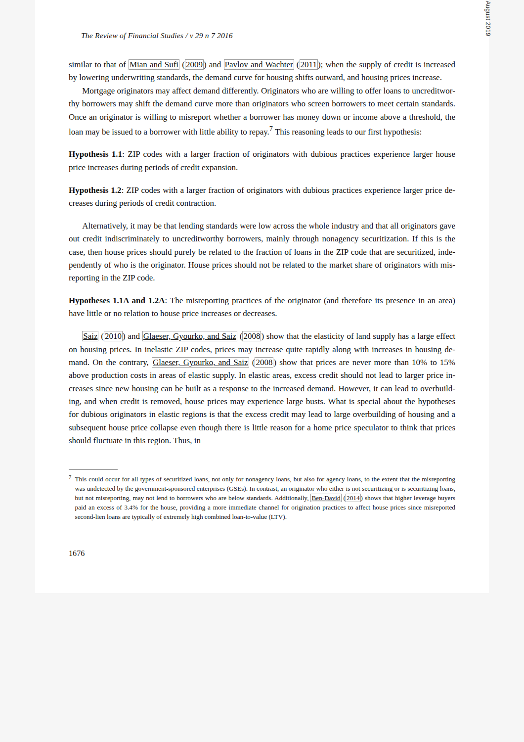Downloaded from https://academic.oup.com/rfs/article-abstract/29/7/1671/2607107 by University of Texas Libraries user on 14 August 2019
The Review of Financial Studies / v 29 n 7 2016
similar to that of Mian and Sufi (2009) and Pavlov and Wachter (2011); when the supply of credit is increased by lowering underwriting standards, the demand curve for housing shifts outward, and housing prices increase.
Mortgage originators may affect demand differently. Originators who are willing to offer loans to uncreditworthy borrowers may shift the demand curve more than originators who screen borrowers to meet certain standards. Once an originator is willing to misreport whether a borrower has money down or income above a threshold, the loan may be issued to a borrower with little ability to repay.7 This reasoning leads to our first hypothesis:
Hypothesis 1.1: ZIP codes with a larger fraction of originators with dubious practices experience larger house price increases during periods of credit expansion.
Hypothesis 1.2: ZIP codes with a larger fraction of originators with dubious practices experience larger price decreases during periods of credit contraction.
Alternatively, it may be that lending standards were low across the whole industry and that all originators gave out credit indiscriminately to uncreditworthy borrowers, mainly through nonagency securitization. If this is the case, then house prices should purely be related to the fraction of loans in the ZIP code that are securitized, independently of who is the originator. House prices should not be related to the market share of originators with misreporting in the ZIP code.
Hypotheses 1.1A and 1.2A: The misreporting practices of the originator (and therefore its presence in an area) have little or no relation to house price increases or decreases.
Saiz (2010) and Glaeser, Gyourko, and Saiz (2008) show that the elasticity of land supply has a large effect on housing prices. In inelastic ZIP codes, prices may increase quite rapidly along with increases in housing demand. On the contrary, Glaeser, Gyourko, and Saiz (2008) show that prices are never more than 10% to 15% above production costs in areas of elastic supply. In elastic areas, excess credit should not lead to larger price increases since new housing can be built as a response to the increased demand. However, it can lead to overbuilding, and when credit is removed, house prices may experience large busts. What is special about the hypotheses for dubious originators in elastic regions is that the excess credit may lead to large overbuilding of housing and a subsequent house price collapse even though there is little reason for a home price speculator to think that prices should fluctuate in this region. Thus, in
7
This could occur for all types of securitized loans, not only for nonagency loans, but also for agency loans, to the extent that the misreporting was undetected by the government-sponsored enterprises (GSEs). In contrast, an originator who either is not securitizing or is securitizing loans, but not misreporting, may not lend to borrowers who are below standards. Additionally, Ben-David (2014) shows that higher leverage buyers paid an excess of 3.4% for the house, providing a more immediate channel for origination practices to affect house prices since misreported second-lien loans are typically of extremely high combined loan-to-value (LTV).
1676